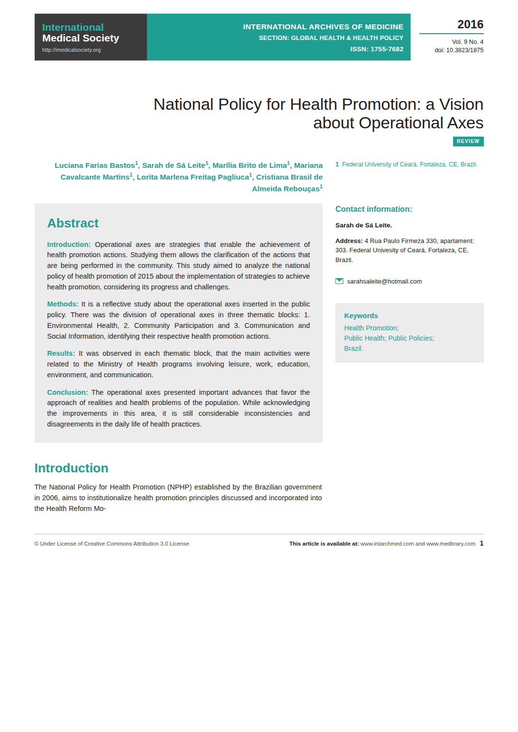International
Medical Society
http://imedicalsociety.org
International Archives of Medicine
Section: Global Health & Health Policy
ISSN: 1755-7682
2016
Vol. 9 No. 4
doi: 10.3823/1875
National Policy for Health Promotion: a Vision
about Operational Axes
Review
Luciana Farias Bastos1, Sarah de Sá Leite1, Marília Brito de Lima1, Mariana Cavalcante Martins1, Lorita Marlena Freitag Pagliuca1, Cristiana Brasil de Almeida Rebouças1
1 Federal University of Ceará, Fortaleza, CE, Brazil.
Abstract
Introduction: Operational axes are strategies that enable the achievement of health promotion actions. Studying them allows the clarification of the actions that are being performed in the community. This study aimed to analyze the national policy of health promotion of 2015 about the implementation of strategies to achieve health promotion, considering its progress and challenges.
Methods: It is a reflective study about the operational axes inserted in the public policy. There was the division of operational axes in three thematic blocks: 1. Environmental Health, 2. Community Participation and 3. Communication and Social Information, identifying their respective health promotion actions.
Results: It was observed in each thematic block, that the main activities were related to the Ministry of Health programs involving leisure, work, education, environment, and communication.
Conclusion: The operational axes presented important advances that favor the approach of realities and health problems of the population. While acknowledging the improvements in this area, it is still considerable inconsistencies and disagreements in the daily life of health practices.
Contact information:
Sarah de Sá Leite.
Address: 4 Rua Paulo Firmeza 330, apartament: 303. Federal Univesity of Ceará, Fortaleza, CE, Brazil.
sarahsaleite@hotmail.com
Keywords
Health Promotion;
Public Health; Public Policies;
Brazil.
Introduction
The National Policy for Health Promotion (NPHP) established by the Brazilian government in 2006, aims to institutionalize health promotion principles discussed and incorporated into the Health Reform Mo-
© Under License of Creative Commons Attribution 3.0 License
This article is available at: www.intarchmed.com and www.medbrary.com 1